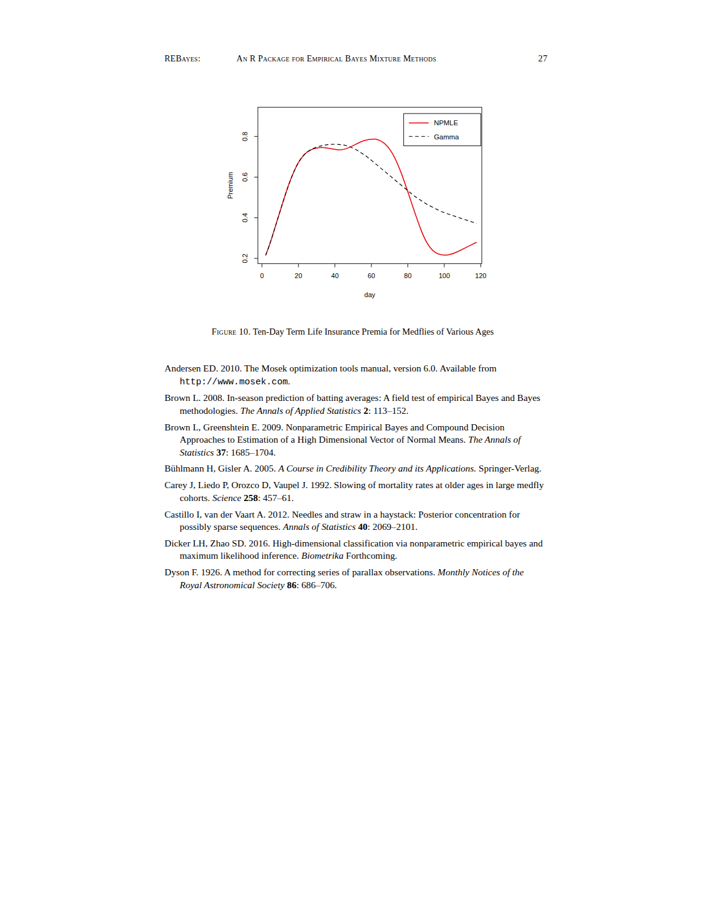REBayes: An R Package for Empirical Bayes Mixture Methods 27
0.2 0.4 0.6 0.8 Premium 0 20 40 60 80 100 120 day NPMLE Gamma
Figure 10. Ten-Day Term Life Insurance Premia for Medflies of Various Ages
Andersen ED. 2010. The Mosek optimization tools manual, version 6.0. Available from http://www.mosek.com.
Brown L. 2008. In-season prediction of batting averages: A field test of empirical Bayes and Bayes methodologies. The Annals of Applied Statistics 2: 113–152.
Brown L, Greenshtein E. 2009. Nonparametric Empirical Bayes and Compound Decision Approaches to Estimation of a High Dimensional Vector of Normal Means. The Annals of Statistics 37: 1685–1704.
Bühlmann H, Gisler A. 2005. A Course in Credibility Theory and its Applications. Springer-Verlag.
Carey J, Liedo P, Orozco D, Vaupel J. 1992. Slowing of mortality rates at older ages in large medfly cohorts. Science 258: 457–61.
Castillo I, van der Vaart A. 2012. Needles and straw in a haystack: Posterior concentration for possibly sparse sequences. Annals of Statistics 40: 2069–2101.
Dicker LH, Zhao SD. 2016. High-dimensional classification via nonparametric empirical bayes and maximum likelihood inference. Biometrika Forthcoming.
Dyson F. 1926. A method for correcting series of parallax observations. Monthly Notices of the Royal Astronomical Society 86: 686–706.